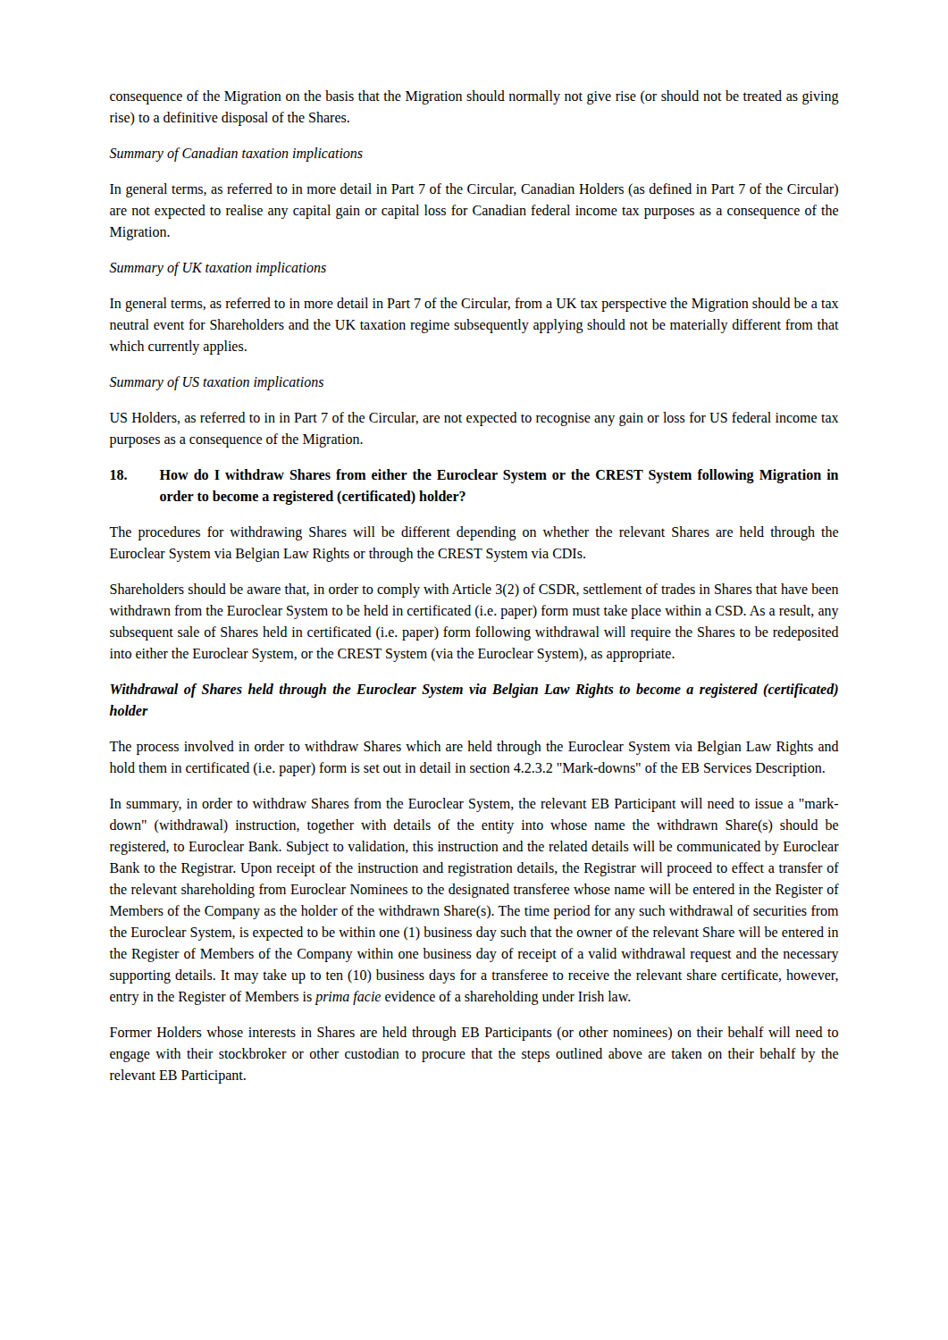consequence of the Migration on the basis that the Migration should normally not give rise (or should not be treated as giving rise) to a definitive disposal of the Shares.
Summary of Canadian taxation implications
In general terms, as referred to in more detail in Part 7 of the Circular, Canadian Holders (as defined in Part 7 of the Circular) are not expected to realise any capital gain or capital loss for Canadian federal income tax purposes as a consequence of the Migration.
Summary of UK taxation implications
In general terms, as referred to in more detail in Part 7 of the Circular, from a UK tax perspective the Migration should be a tax neutral event for Shareholders and the UK taxation regime subsequently applying should not be materially different from that which currently applies.
Summary of US taxation implications
US Holders, as referred to in in Part 7 of the Circular, are not expected to recognise any gain or loss for US federal income tax purposes as a consequence of the Migration.
18. How do I withdraw Shares from either the Euroclear System or the CREST System following Migration in order to become a registered (certificated) holder?
The procedures for withdrawing Shares will be different depending on whether the relevant Shares are held through the Euroclear System via Belgian Law Rights or through the CREST System via CDIs.
Shareholders should be aware that, in order to comply with Article 3(2) of CSDR, settlement of trades in Shares that have been withdrawn from the Euroclear System to be held in certificated (i.e. paper) form must take place within a CSD. As a result, any subsequent sale of Shares held in certificated (i.e. paper) form following withdrawal will require the Shares to be redeposited into either the Euroclear System, or the CREST System (via the Euroclear System), as appropriate.
Withdrawal of Shares held through the Euroclear System via Belgian Law Rights to become a registered (certificated) holder
The process involved in order to withdraw Shares which are held through the Euroclear System via Belgian Law Rights and hold them in certificated (i.e. paper) form is set out in detail in section 4.2.3.2 "Mark-downs" of the EB Services Description.
In summary, in order to withdraw Shares from the Euroclear System, the relevant EB Participant will need to issue a "mark-down" (withdrawal) instruction, together with details of the entity into whose name the withdrawn Share(s) should be registered, to Euroclear Bank. Subject to validation, this instruction and the related details will be communicated by Euroclear Bank to the Registrar. Upon receipt of the instruction and registration details, the Registrar will proceed to effect a transfer of the relevant shareholding from Euroclear Nominees to the designated transferee whose name will be entered in the Register of Members of the Company as the holder of the withdrawn Share(s). The time period for any such withdrawal of securities from the Euroclear System, is expected to be within one (1) business day such that the owner of the relevant Share will be entered in the Register of Members of the Company within one business day of receipt of a valid withdrawal request and the necessary supporting details. It may take up to ten (10) business days for a transferee to receive the relevant share certificate, however, entry in the Register of Members is prima facie evidence of a shareholding under Irish law.
Former Holders whose interests in Shares are held through EB Participants (or other nominees) on their behalf will need to engage with their stockbroker or other custodian to procure that the steps outlined above are taken on their behalf by the relevant EB Participant.